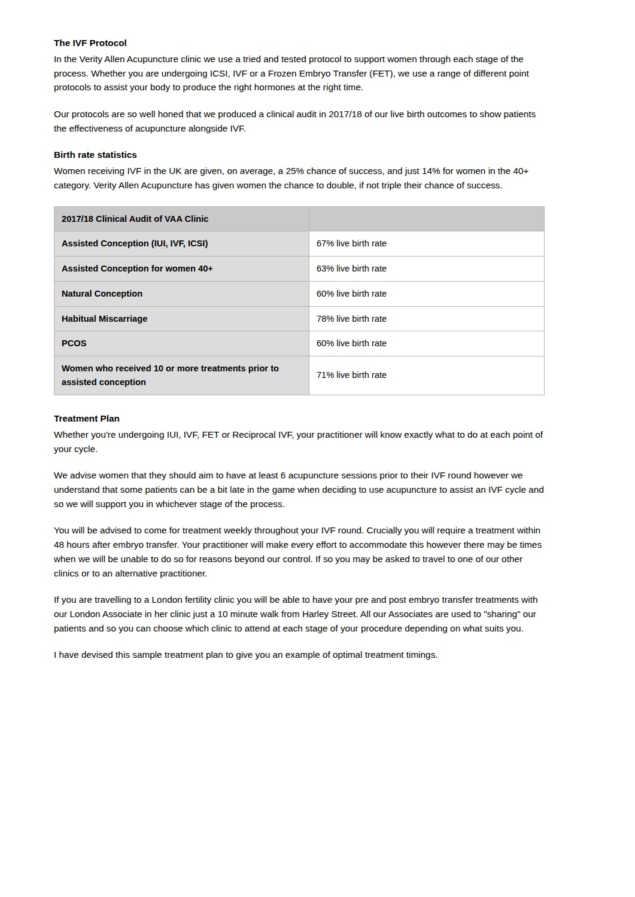The IVF Protocol
In the Verity Allen Acupuncture clinic we use a tried and tested protocol to support women through each stage of the process. Whether you are undergoing ICSI, IVF or a Frozen Embryo Transfer (FET), we use a range of different point protocols to assist your body to produce the right hormones at the right time.
Our protocols are so well honed that we produced a clinical audit in 2017/18 of our live birth outcomes to show patients the effectiveness of acupuncture alongside IVF.
Birth rate statistics
Women receiving IVF in the UK are given, on average, a 25% chance of success, and just 14% for women in the 40+ category. Verity Allen Acupuncture has given women the chance to double, if not triple their chance of success.
| 2017/18 Clinical Audit of VAA Clinic | |
| Assisted Conception (IUI, IVF, ICSI) | 67% live birth rate |
| Assisted Conception for women 40+ | 63% live birth rate |
| Natural Conception | 60% live birth rate |
| Habitual Miscarriage | 78% live birth rate |
| PCOS | 60% live birth rate |
| Women who received 10 or more treatments prior to assisted conception | 71% live birth rate |
Treatment Plan
Whether you're undergoing IUI, IVF, FET or Reciprocal IVF, your practitioner will know exactly what to do at each point of your cycle.
We advise women that they should aim to have at least 6 acupuncture sessions prior to their IVF round however we understand that some patients can be a bit late in the game when deciding to use acupuncture to assist an IVF cycle and so we will support you in whichever stage of the process.
You will be advised to come for treatment weekly throughout your IVF round. Crucially you will require a treatment within 48 hours after embryo transfer. Your practitioner will make every effort to accommodate this however there may be times when we will be unable to do so for reasons beyond our control. If so you may be asked to travel to one of our other clinics or to an alternative practitioner.
If you are travelling to a London fertility clinic you will be able to have your pre and post embryo transfer treatments with our London Associate in her clinic just a 10 minute walk from Harley Street. All our Associates are used to "sharing" our patients and so you can choose which clinic to attend at each stage of your procedure depending on what suits you.
I have devised this sample treatment plan to give you an example of optimal treatment timings.